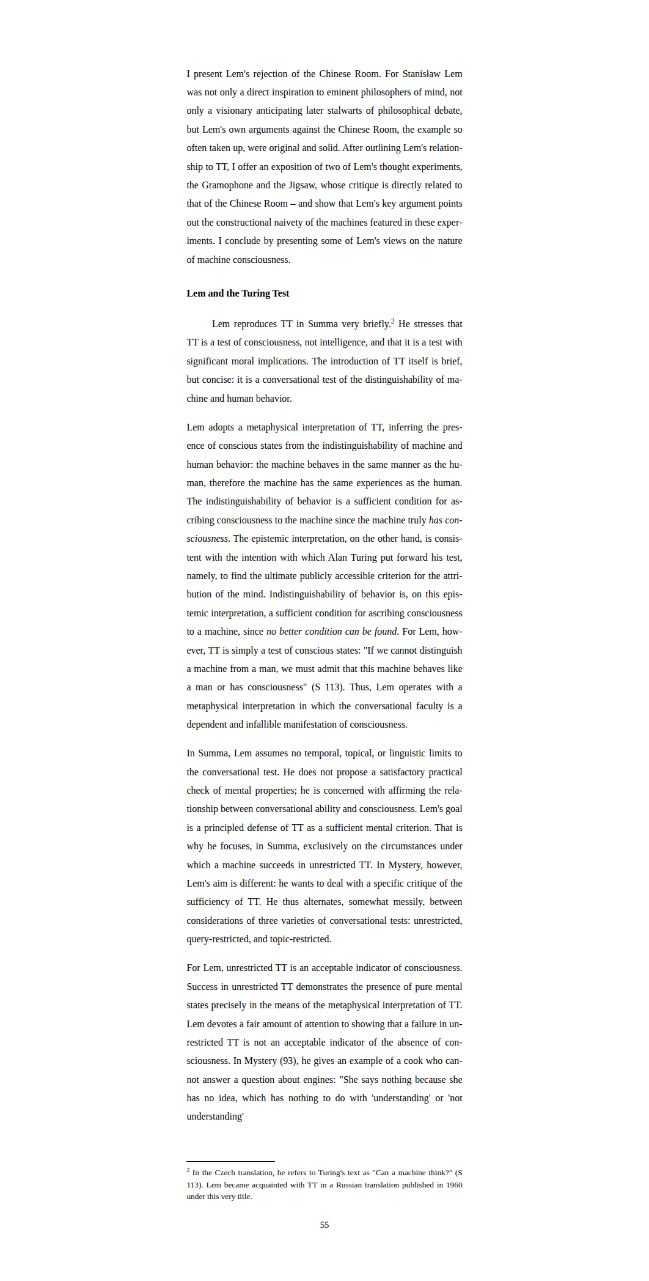I present Lem's rejection of the Chinese Room. For Stanisław Lem was not only a direct inspiration to eminent philosophers of mind, not only a visionary anticipating later stalwarts of philosophical debate, but Lem's own arguments against the Chinese Room, the example so often taken up, were original and solid. After outlining Lem's relationship to TT, I offer an exposition of two of Lem's thought experiments, the Gramophone and the Jigsaw, whose critique is directly related to that of the Chinese Room – and show that Lem's key argument points out the constructional naivety of the machines featured in these experiments. I conclude by presenting some of Lem's views on the nature of machine consciousness.
Lem and the Turing Test
Lem reproduces TT in Summa very briefly.2 He stresses that TT is a test of consciousness, not intelligence, and that it is a test with significant moral implications. The introduction of TT itself is brief, but concise: it is a conversational test of the distinguishability of machine and human behavior.
Lem adopts a metaphysical interpretation of TT, inferring the presence of conscious states from the indistinguishability of machine and human behavior: the machine behaves in the same manner as the human, therefore the machine has the same experiences as the human. The indistinguishability of behavior is a sufficient condition for ascribing consciousness to the machine since the machine truly has consciousness. The epistemic interpretation, on the other hand, is consistent with the intention with which Alan Turing put forward his test, namely, to find the ultimate publicly accessible criterion for the attribution of the mind. Indistinguishability of behavior is, on this epistemic interpretation, a sufficient condition for ascribing consciousness to a machine, since no better condition can be found. For Lem, however, TT is simply a test of conscious states: "If we cannot distinguish a machine from a man, we must admit that this machine behaves like a man or has consciousness" (S 113). Thus, Lem operates with a metaphysical interpretation in which the conversational faculty is a dependent and infallible manifestation of consciousness.
In Summa, Lem assumes no temporal, topical, or linguistic limits to the conversational test. He does not propose a satisfactory practical check of mental properties; he is concerned with affirming the relationship between conversational ability and consciousness. Lem's goal is a principled defense of TT as a sufficient mental criterion. That is why he focuses, in Summa, exclusively on the circumstances under which a machine succeeds in unrestricted TT. In Mystery, however, Lem's aim is different: he wants to deal with a specific critique of the sufficiency of TT. He thus alternates, somewhat messily, between considerations of three varieties of conversational tests: unrestricted, query-restricted, and topic-restricted.
For Lem, unrestricted TT is an acceptable indicator of consciousness. Success in unrestricted TT demonstrates the presence of pure mental states precisely in the means of the metaphysical interpretation of TT. Lem devotes a fair amount of attention to showing that a failure in unrestricted TT is not an acceptable indicator of the absence of consciousness. In Mystery (93), he gives an example of a cook who cannot answer a question about engines: "She says nothing because she has no idea, which has nothing to do with 'understanding' or 'not understanding'
2 In the Czech translation, he refers to Turing's text as "Can a machine think?" (S 113). Lem became acquainted with TT in a Russian translation published in 1960 under this very title.
55